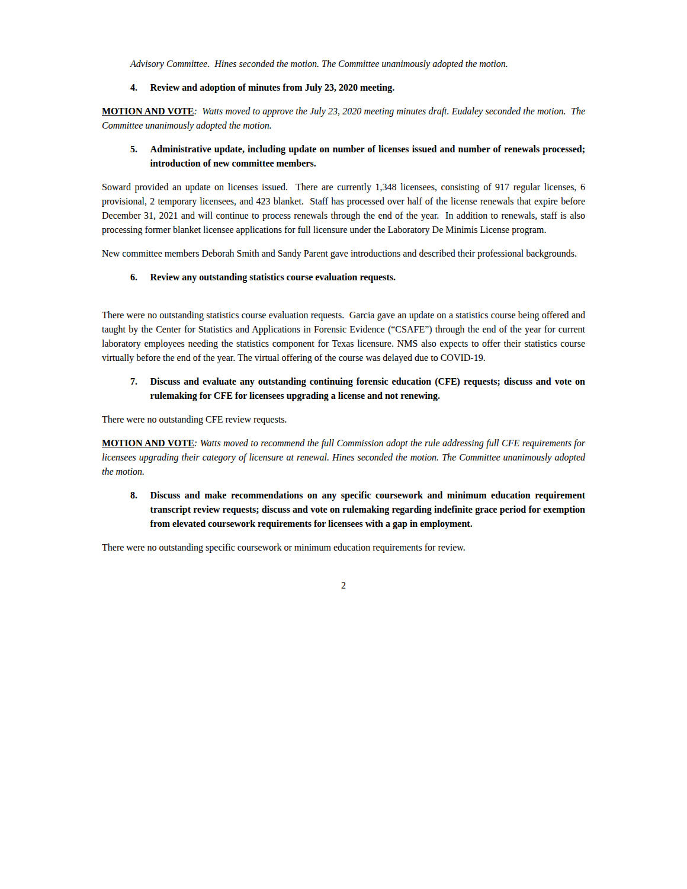Advisory Committee. Hines seconded the motion. The Committee unanimously adopted the motion.
4. Review and adoption of minutes from July 23, 2020 meeting.
MOTION AND VOTE: Watts moved to approve the July 23, 2020 meeting minutes draft. Eudaley seconded the motion. The Committee unanimously adopted the motion.
5. Administrative update, including update on number of licenses issued and number of renewals processed; introduction of new committee members.
Soward provided an update on licenses issued. There are currently 1,348 licensees, consisting of 917 regular licenses, 6 provisional, 2 temporary licensees, and 423 blanket. Staff has processed over half of the license renewals that expire before December 31, 2021 and will continue to process renewals through the end of the year. In addition to renewals, staff is also processing former blanket licensee applications for full licensure under the Laboratory De Minimis License program.
New committee members Deborah Smith and Sandy Parent gave introductions and described their professional backgrounds.
6. Review any outstanding statistics course evaluation requests.
There were no outstanding statistics course evaluation requests. Garcia gave an update on a statistics course being offered and taught by the Center for Statistics and Applications in Forensic Evidence (“CSAFE”) through the end of the year for current laboratory employees needing the statistics component for Texas licensure. NMS also expects to offer their statistics course virtually before the end of the year. The virtual offering of the course was delayed due to COVID-19.
7. Discuss and evaluate any outstanding continuing forensic education (CFE) requests; discuss and vote on rulemaking for CFE for licensees upgrading a license and not renewing.
There were no outstanding CFE review requests.
MOTION AND VOTE: Watts moved to recommend the full Commission adopt the rule addressing full CFE requirements for licensees upgrading their category of licensure at renewal. Hines seconded the motion. The Committee unanimously adopted the motion.
8. Discuss and make recommendations on any specific coursework and minimum education requirement transcript review requests; discuss and vote on rulemaking regarding indefinite grace period for exemption from elevated coursework requirements for licensees with a gap in employment.
There were no outstanding specific coursework or minimum education requirements for review.
2